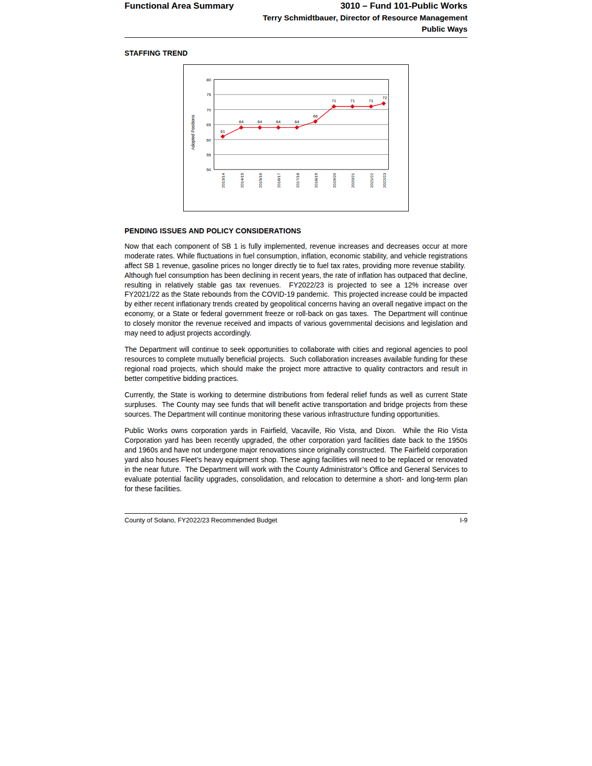Functional Area Summary
3010 – Fund 101-Public Works
Terry Schmidtbauer, Director of Resource Management
Public Ways
STAFFING TREND
Adopted Positions 80 75 70 65 60 55 50 61 64 64 64 64 66 71 71 71 72 2013/14 2014/15 2015/16 2016/17 2017/18 2018/19 2019/20 2020/21 2021/22 2022/23
PENDING ISSUES AND POLICY CONSIDERATIONS
Now that each component of SB 1 is fully implemented, revenue increases and decreases occur at more moderate rates. While fluctuations in fuel consumption, inflation, economic stability, and vehicle registrations affect SB 1 revenue, gasoline prices no longer directly tie to fuel tax rates, providing more revenue stability. Although fuel consumption has been declining in recent years, the rate of inflation has outpaced that decline, resulting in relatively stable gas tax revenues. FY2022/23 is projected to see a 12% increase over FY2021/22 as the State rebounds from the COVID-19 pandemic. This projected increase could be impacted by either recent inflationary trends created by geopolitical concerns having an overall negative impact on the economy, or a State or federal government freeze or roll-back on gas taxes. The Department will continue to closely monitor the revenue received and impacts of various governmental decisions and legislation and may need to adjust projects accordingly.
The Department will continue to seek opportunities to collaborate with cities and regional agencies to pool resources to complete mutually beneficial projects. Such collaboration increases available funding for these regional road projects, which should make the project more attractive to quality contractors and result in better competitive bidding practices.
Currently, the State is working to determine distributions from federal relief funds as well as current State surpluses. The County may see funds that will benefit active transportation and bridge projects from these sources. The Department will continue monitoring these various infrastructure funding opportunities.
Public Works owns corporation yards in Fairfield, Vacaville, Rio Vista, and Dixon. While the Rio Vista Corporation yard has been recently upgraded, the other corporation yard facilities date back to the 1950s and 1960s and have not undergone major renovations since originally constructed. The Fairfield corporation yard also houses Fleet’s heavy equipment shop. These aging facilities will need to be replaced or renovated in the near future. The Department will work with the County Administrator’s Office and General Services to evaluate potential facility upgrades, consolidation, and relocation to determine a short- and long-term plan for these facilities.
County of Solano, FY2022/23 Recommended Budget
I-9